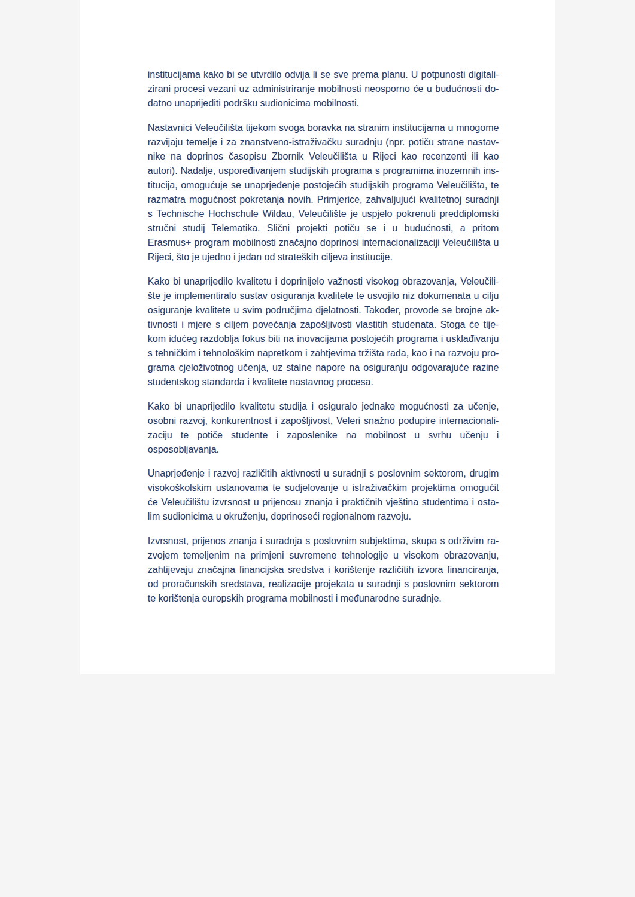institucijama kako bi se utvrdilo odvija li se sve prema planu. U potpunosti digitalizirani procesi vezani uz administriranje mobilnosti neosporno će u budućnosti dodatno unaprijediti podršku sudionicima mobilnosti.
Nastavnici Veleučilišta tijekom svoga boravka na stranim institucijama u mnogome razvijaju temelje i za znanstveno-istraživačku suradnju (npr. potiču strane nastavnike na doprinos časopisu Zbornik Veleučilišta u Rijeci kao recenzenti ili kao autori). Nadalje, uspoređivanjem studijskih programa s programima inozemnih institucija, omogućuje se unaprjeđenje postojećih studijskih programa Veleučilišta, te razmatra mogućnost pokretanja novih. Primjerice, zahvaljujući kvalitetnoj suradnji s Technische Hochschule Wildau, Veleučilište je uspjelo pokrenuti preddiplomski stručni studij Telematika. Slični projekti potiču se i u budućnosti, a pritom Erasmus+ program mobilnosti značajno doprinosi internacionalizaciji Veleučilišta u Rijeci, što je ujedno i jedan od strateških ciljeva institucije.
Kako bi unaprijedilo kvalitetu i doprinijelo važnosti visokog obrazovanja, Veleučilište je implementiralo sustav osiguranja kvalitete te usvojilo niz dokumenata u cilju osiguranje kvalitete u svim područjima djelatnosti. Također, provode se brojne aktivnosti i mjere s ciljem povećanja zapošljivosti vlastitih studenata. Stoga će tijekom idućeg razdoblja fokus biti na inovacijama postojećih programa i usklađivanju s tehničkim i tehnološkim napretkom i zahtjevima tržišta rada, kao i na razvoju programa cjeloživotnog učenja, uz stalne napore na osiguranju odgovarajuće razine studentskog standarda i kvalitete nastavnog procesa.
Kako bi unaprijedilo kvalitetu studija i osiguralo jednake mogućnosti za učenje, osobni razvoj, konkurentnost i zapošljivost, Veleri snažno podupire internacionalizaciju te potiče studente i zaposlenike na mobilnost u svrhu učenju i osposobljavanja.
Unaprjeđenje i razvoj različitih aktivnosti u suradnji s poslovnim sektorom, drugim visokoškolskim ustanovama te sudjelovanje u istraživačkim projektima omogućit će Veleučilištu izvrsnost u prijenosu znanja i praktičnih vještina studentima i ostalim sudionicima u okruženju, doprinoseći regionalnom razvoju.
Izvrsnost, prijenos znanja i suradnja s poslovnim subjektima, skupa s održivim razvojem temeljenim na primjeni suvremene tehnologije u visokom obrazovanju, zahtijevaju značajna financijska sredstva i korištenje različitih izvora financiranja, od proračunskih sredstava, realizacije projekata u suradnji s poslovnim sektorom te korištenja europskih programa mobilnosti i međunarodne suradnje.